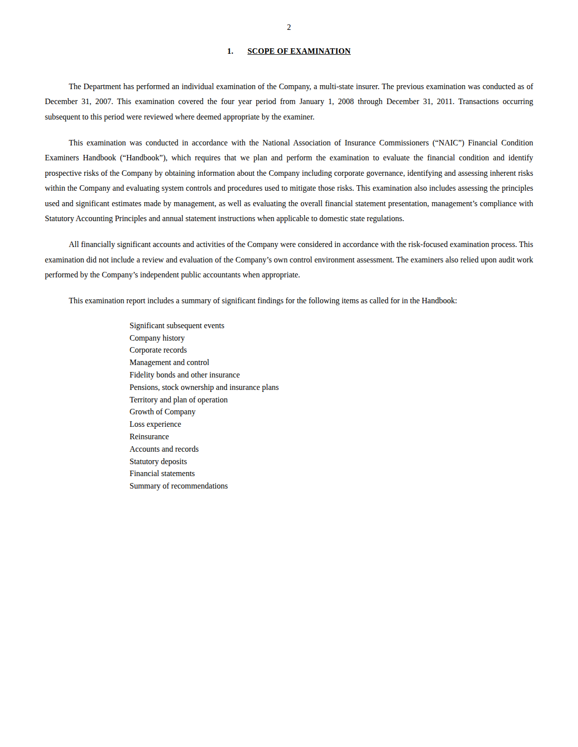2
1. SCOPE OF EXAMINATION
The Department has performed an individual examination of the Company, a multi-state insurer. The previous examination was conducted as of December 31, 2007. This examination covered the four year period from January 1, 2008 through December 31, 2011. Transactions occurring subsequent to this period were reviewed where deemed appropriate by the examiner.
This examination was conducted in accordance with the National Association of Insurance Commissioners (“NAIC”) Financial Condition Examiners Handbook (“Handbook”), which requires that we plan and perform the examination to evaluate the financial condition and identify prospective risks of the Company by obtaining information about the Company including corporate governance, identifying and assessing inherent risks within the Company and evaluating system controls and procedures used to mitigate those risks. This examination also includes assessing the principles used and significant estimates made by management, as well as evaluating the overall financial statement presentation, management’s compliance with Statutory Accounting Principles and annual statement instructions when applicable to domestic state regulations.
All financially significant accounts and activities of the Company were considered in accordance with the risk-focused examination process. This examination did not include a review and evaluation of the Company’s own control environment assessment. The examiners also relied upon audit work performed by the Company’s independent public accountants when appropriate.
This examination report includes a summary of significant findings for the following items as called for in the Handbook:
Significant subsequent events
Company history
Corporate records
Management and control
Fidelity bonds and other insurance
Pensions, stock ownership and insurance plans
Territory and plan of operation
Growth of Company
Loss experience
Reinsurance
Accounts and records
Statutory deposits
Financial statements
Summary of recommendations